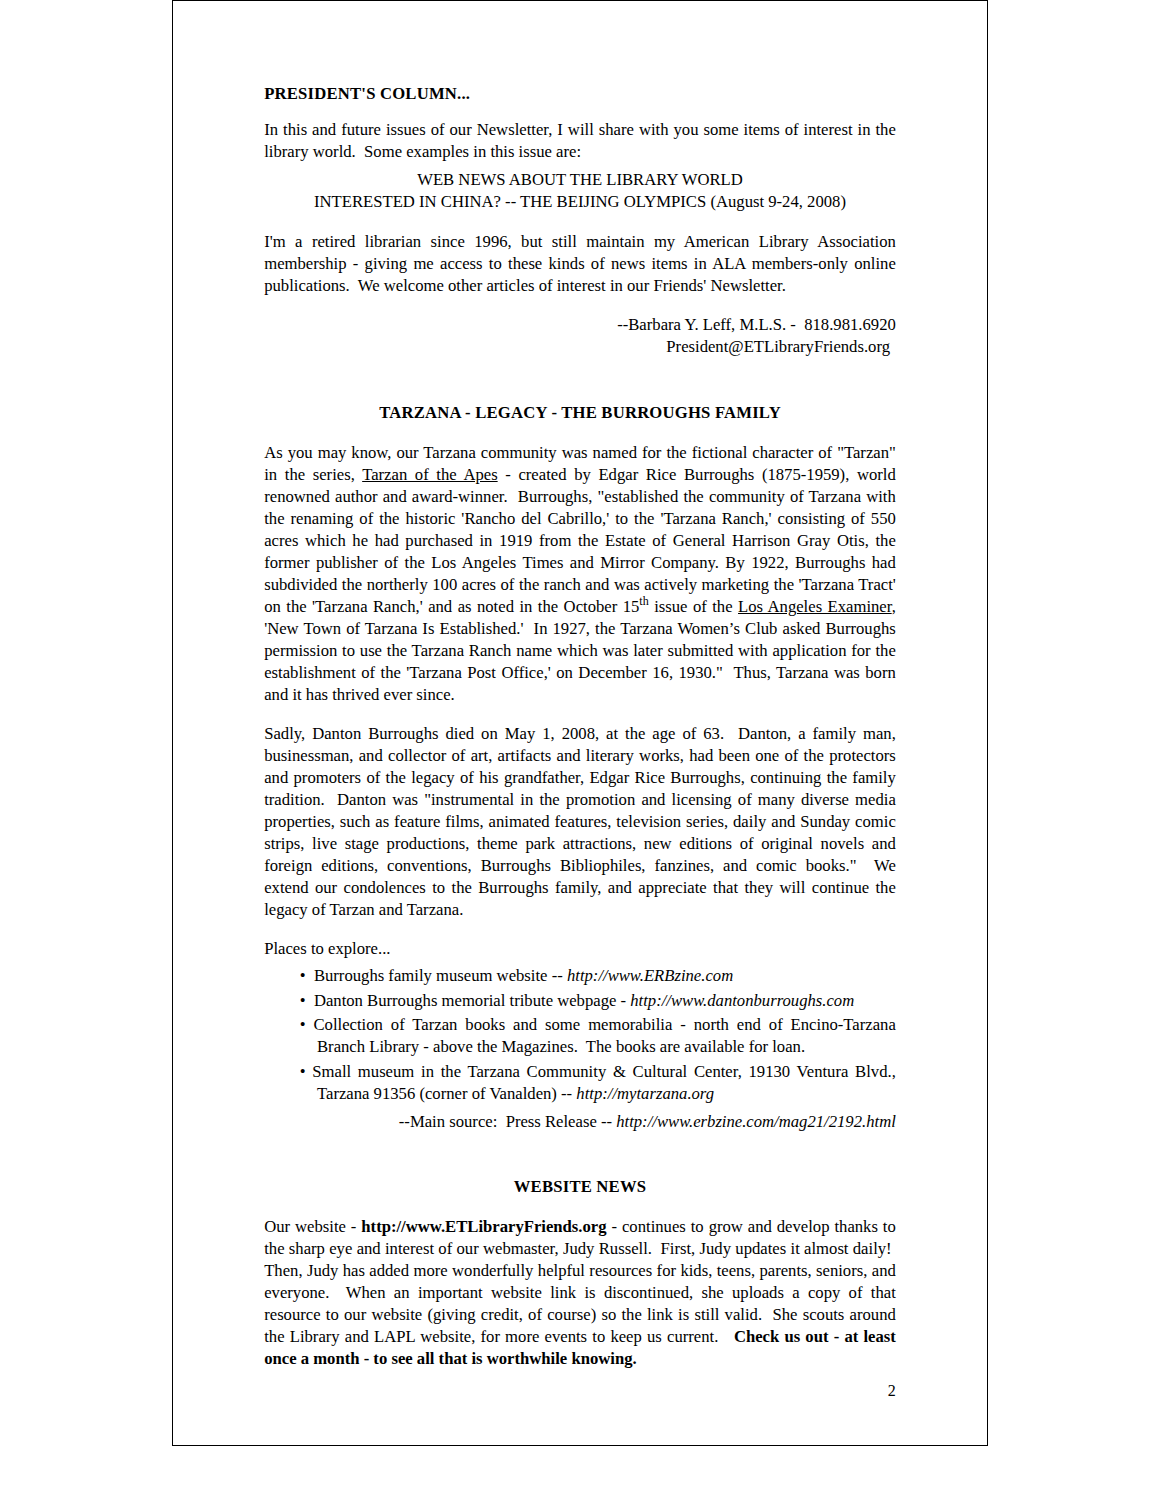PRESIDENT'S COLUMN...
In this and future issues of our Newsletter, I will share with you some items of interest in the library world. Some examples in this issue are:
WEB NEWS ABOUT THE LIBRARY WORLD
INTERESTED IN CHINA? -- THE BEIJING OLYMPICS (August 9-24, 2008)
I'm a retired librarian since 1996, but still maintain my American Library Association membership - giving me access to these kinds of news items in ALA members-only online publications. We welcome other articles of interest in our Friends' Newsletter.
--Barbara Y. Leff, M.L.S. - 818.981.6920
President@ETLibraryFriends.org
TARZANA - LEGACY - THE BURROUGHS FAMILY
As you may know, our Tarzana community was named for the fictional character of "Tarzan" in the series, Tarzan of the Apes - created by Edgar Rice Burroughs (1875-1959), world renowned author and award-winner. Burroughs, "established the community of Tarzana with the renaming of the historic 'Rancho del Cabrillo,' to the 'Tarzana Ranch,' consisting of 550 acres which he had purchased in 1919 from the Estate of General Harrison Gray Otis, the former publisher of the Los Angeles Times and Mirror Company. By 1922, Burroughs had subdivided the northerly 100 acres of the ranch and was actively marketing the 'Tarzana Tract' on the 'Tarzana Ranch,' and as noted in the October 15th issue of the Los Angeles Examiner, 'New Town of Tarzana Is Established.' In 1927, the Tarzana Women’s Club asked Burroughs permission to use the Tarzana Ranch name which was later submitted with application for the establishment of the 'Tarzana Post Office,' on December 16, 1930." Thus, Tarzana was born and it has thrived ever since.
Sadly, Danton Burroughs died on May 1, 2008, at the age of 63. Danton, a family man, businessman, and collector of art, artifacts and literary works, had been one of the protectors and promoters of the legacy of his grandfather, Edgar Rice Burroughs, continuing the family tradition. Danton was "instrumental in the promotion and licensing of many diverse media properties, such as feature films, animated features, television series, daily and Sunday comic strips, live stage productions, theme park attractions, new editions of original novels and foreign editions, conventions, Burroughs Bibliophiles, fanzines, and comic books." We extend our condolences to the Burroughs family, and appreciate that they will continue the legacy of Tarzan and Tarzana.
Places to explore...
• Burroughs family museum website -- http://www.ERBzine.com
• Danton Burroughs memorial tribute webpage - http://www.dantonburroughs.com
• Collection of Tarzan books and some memorabilia - north end of Encino-Tarzana Branch Library - above the Magazines. The books are available for loan.
• Small museum in the Tarzana Community & Cultural Center, 19130 Ventura Blvd., Tarzana 91356 (corner of Vanalden) -- http://mytarzana.org
--Main source: Press Release -- http://www.erbzine.com/mag21/2192.html
WEBSITE NEWS
Our website - http://www.ETLibraryFriends.org - continues to grow and develop thanks to the sharp eye and interest of our webmaster, Judy Russell. First, Judy updates it almost daily! Then, Judy has added more wonderfully helpful resources for kids, teens, parents, seniors, and everyone. When an important website link is discontinued, she uploads a copy of that resource to our website (giving credit, of course) so the link is still valid. She scouts around the Library and LAPL website, for more events to keep us current. Check us out - at least once a month - to see all that is worthwhile knowing.
2